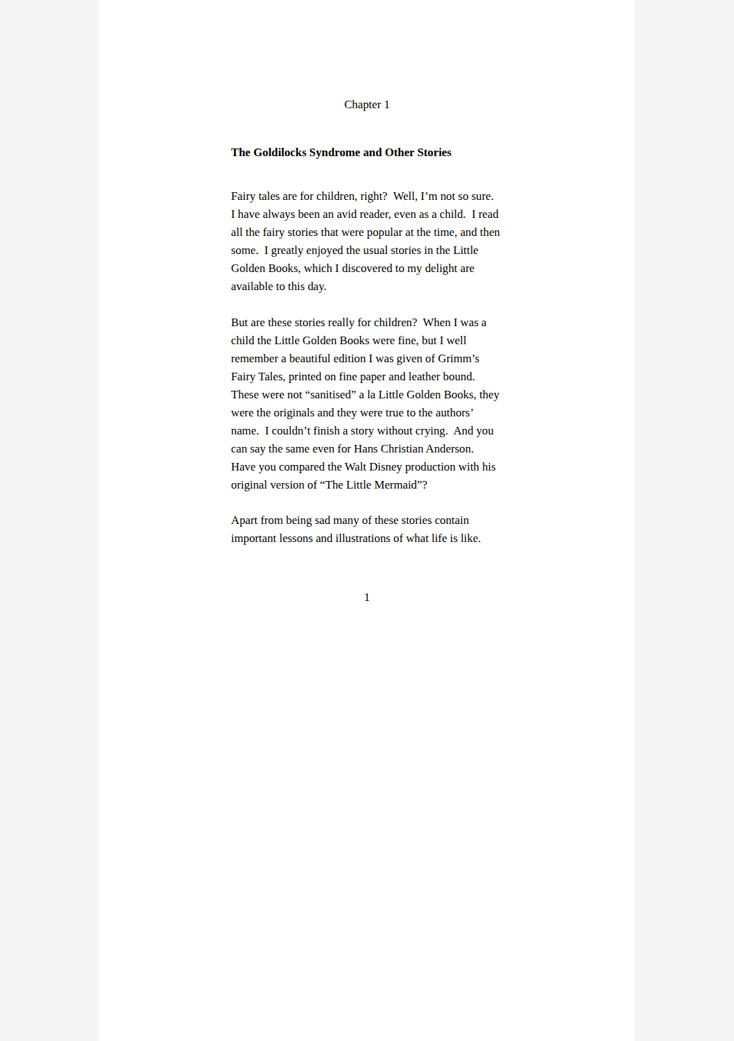Chapter 1
The Goldilocks Syndrome and Other Stories
Fairy tales are for children, right? Well, I’m not so sure. I have always been an avid reader, even as a child. I read all the fairy stories that were popular at the time, and then some. I greatly enjoyed the usual stories in the Little Golden Books, which I discovered to my delight are available to this day.
But are these stories really for children? When I was a child the Little Golden Books were fine, but I well remember a beautiful edition I was given of Grimm’s Fairy Tales, printed on fine paper and leather bound. These were not “sanitised” a la Little Golden Books, they were the originals and they were true to the authors’ name. I couldn’t finish a story without crying. And you can say the same even for Hans Christian Anderson. Have you compared the Walt Disney production with his original version of “The Little Mermaid”?
Apart from being sad many of these stories contain important lessons and illustrations of what life is like.
1